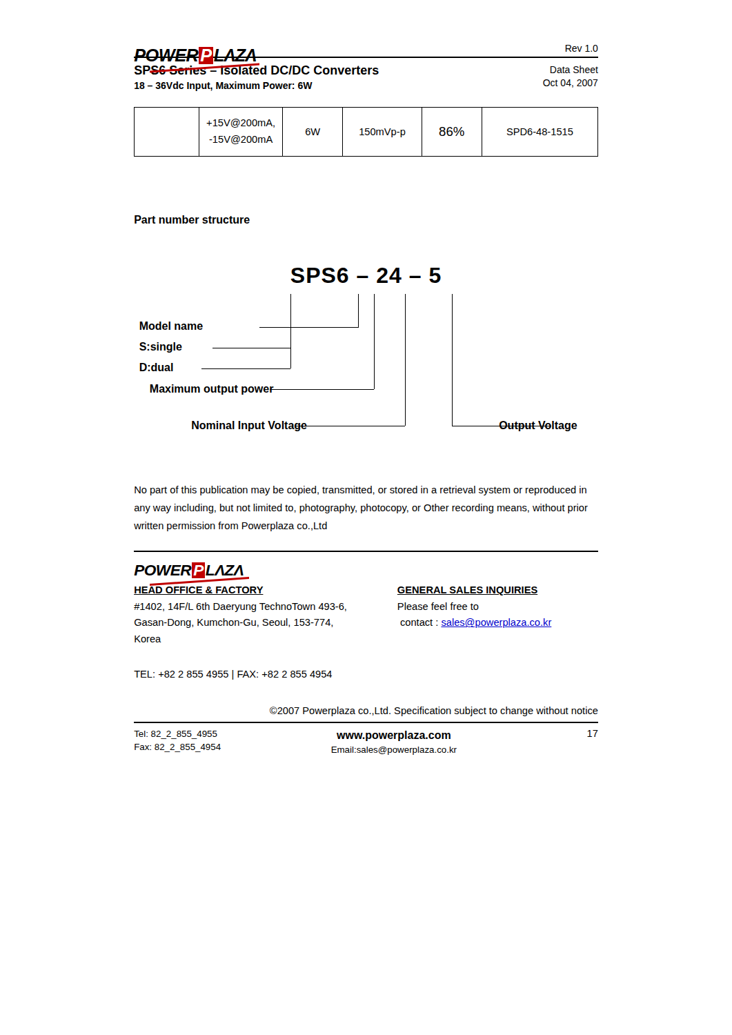POWERPLΛZΛ
Rev 1.0
SPS6 Series – Isolated DC/DC Converters
18 – 36Vdc Input, Maximum Power: 6W
Data Sheet
Oct 04, 2007
| | +15V@200mA, -15V@200mA | 6W | 150mVp-p | 86% | SPD6-48-1515 |
Part number structure
SPS6 – 24 – 5
Model name
S:single
D:dual
Maximum output power
Nominal Input Voltage
Output Voltage
No part of this publication may be copied, transmitted, or stored in a retrieval system or reproduced in any way including, but not limited to, photography, photocopy, or Other recording means, without prior written permission from Powerplaza co.,Ltd
POWERPLΛZΛ
HEAD OFFICE & FACTORY
#1402, 14F/L 6th Daeryung TechnoTown 493-6,
Gasan-Dong, Kumchon-Gu, Seoul, 153-774,
Korea
GENERAL SALES INQUIRIES
Please feel free to
contact : sales@powerplaza.co.kr
TEL: +82 2 855 4955 | FAX: +82 2 855 4954
©2007 Powerplaza co.,Ltd. Specification subject to change without notice
Tel: 82_2_855_4955
Fax: 82_2_855_4954
www.powerplaza.com
Email:sales@powerplaza.co.kr
17